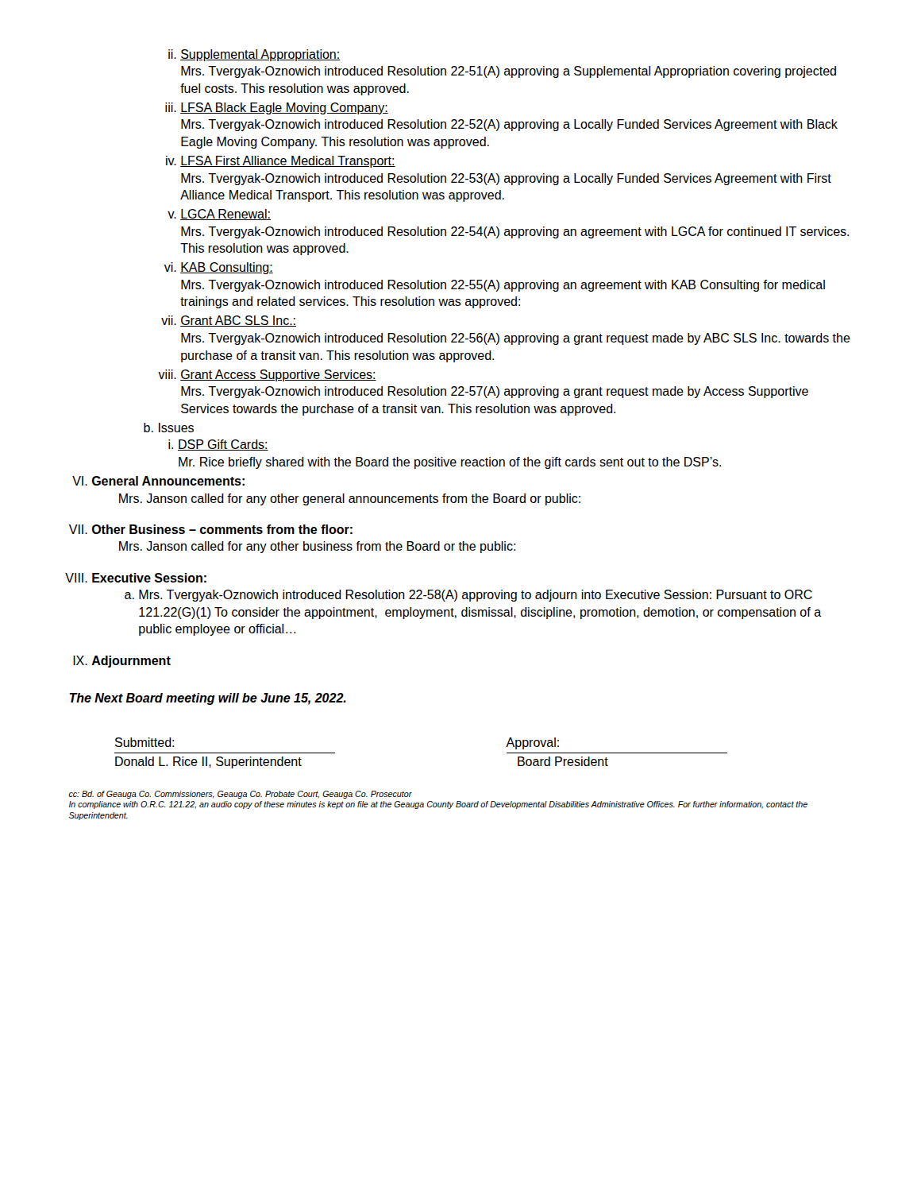Supplemental Appropriation:
Mrs. Tvergyak-Oznowich introduced Resolution 22-51(A) approving a Supplemental Appropriation covering projected fuel costs. This resolution was approved.
LFSA Black Eagle Moving Company:
Mrs. Tvergyak-Oznowich introduced Resolution 22-52(A) approving a Locally Funded Services Agreement with Black Eagle Moving Company. This resolution was approved.
LFSA First Alliance Medical Transport:
Mrs. Tvergyak-Oznowich introduced Resolution 22-53(A) approving a Locally Funded Services Agreement with First Alliance Medical Transport. This resolution was approved.
LGCA Renewal:
Mrs. Tvergyak-Oznowich introduced Resolution 22-54(A) approving an agreement with LGCA for continued IT services. This resolution was approved.
KAB Consulting:
Mrs. Tvergyak-Oznowich introduced Resolution 22-55(A) approving an agreement with KAB Consulting for medical trainings and related services. This resolution was approved:
Grant ABC SLS Inc.:
Mrs. Tvergyak-Oznowich introduced Resolution 22-56(A) approving a grant request made by ABC SLS Inc. towards the purchase of a transit van. This resolution was approved.
Grant Access Supportive Services:
Mrs. Tvergyak-Oznowich introduced Resolution 22-57(A) approving a grant request made by Access Supportive Services towards the purchase of a transit van. This resolution was approved.
Issues
DSP Gift Cards:
Mr. Rice briefly shared with the Board the positive reaction of the gift cards sent out to the DSP’s.
General Announcements:
Mrs. Janson called for any other general announcements from the Board or public:
Other Business – comments from the floor:
Mrs. Janson called for any other business from the Board or the public:
Executive Session:
Mrs. Tvergyak-Oznowich introduced Resolution 22-58(A) approving to adjourn into Executive Session: Pursuant to ORC 121.22(G)(1) To consider the appointment, employment, dismissal, discipline, promotion, demotion, or compensation of a public employee or official…
Adjournment
The Next Board meeting will be June 15, 2022.
| Submitted: | Approval: |
| Donald L. Rice II, Superintendent | Board President |
cc: Bd. of Geauga Co. Commissioners, Geauga Co. Probate Court, Geauga Co. Prosecutor
In compliance with O.R.C. 121.22, an audio copy of these minutes is kept on file at the Geauga County Board of Developmental Disabilities Administrative Offices. For further information, contact the Superintendent.